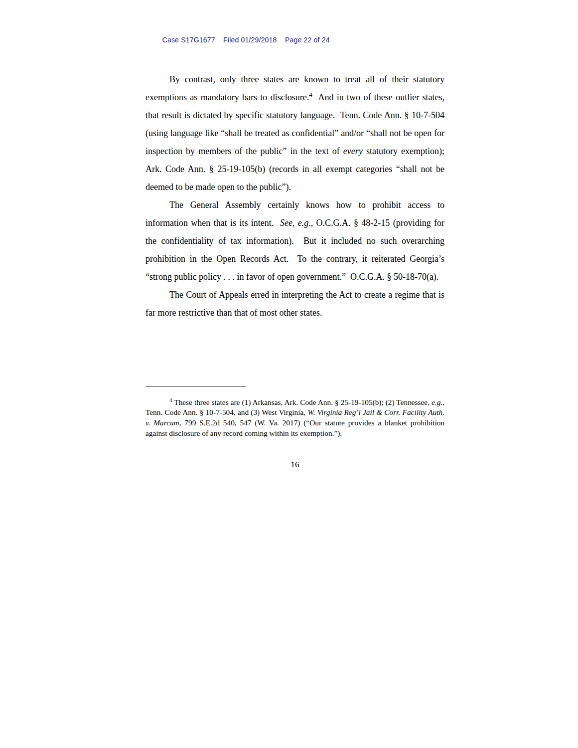Case S17G1677 Filed 01/29/2018 Page 22 of 24
By contrast, only three states are known to treat all of their statutory exemptions as mandatory bars to disclosure.4 And in two of these outlier states, that result is dictated by specific statutory language. Tenn. Code Ann. § 10-7-504 (using language like “shall be treated as confidential” and/or “shall not be open for inspection by members of the public” in the text of every statutory exemption); Ark. Code Ann. § 25-19-105(b) (records in all exempt categories “shall not be deemed to be made open to the public”).
The General Assembly certainly knows how to prohibit access to information when that is its intent. See, e.g., O.C.G.A. § 48-2-15 (providing for the confidentiality of tax information). But it included no such overarching prohibition in the Open Records Act. To the contrary, it reiterated Georgia’s “strong public policy . . . in favor of open government.” O.C.G.A. § 50-18-70(a).
The Court of Appeals erred in interpreting the Act to create a regime that is far more restrictive than that of most other states.
4 These three states are (1) Arkansas, Ark. Code Ann. § 25-19-105(b); (2) Tennessee, e.g., Tenn. Code Ann. § 10-7-504, and (3) West Virginia, W. Virginia Reg’l Jail & Corr. Facility Auth. v. Marcum, 799 S.E.2d 540, 547 (W. Va. 2017) (“Our statute provides a blanket prohibition against disclosure of any record coming within its exemption.”).
16